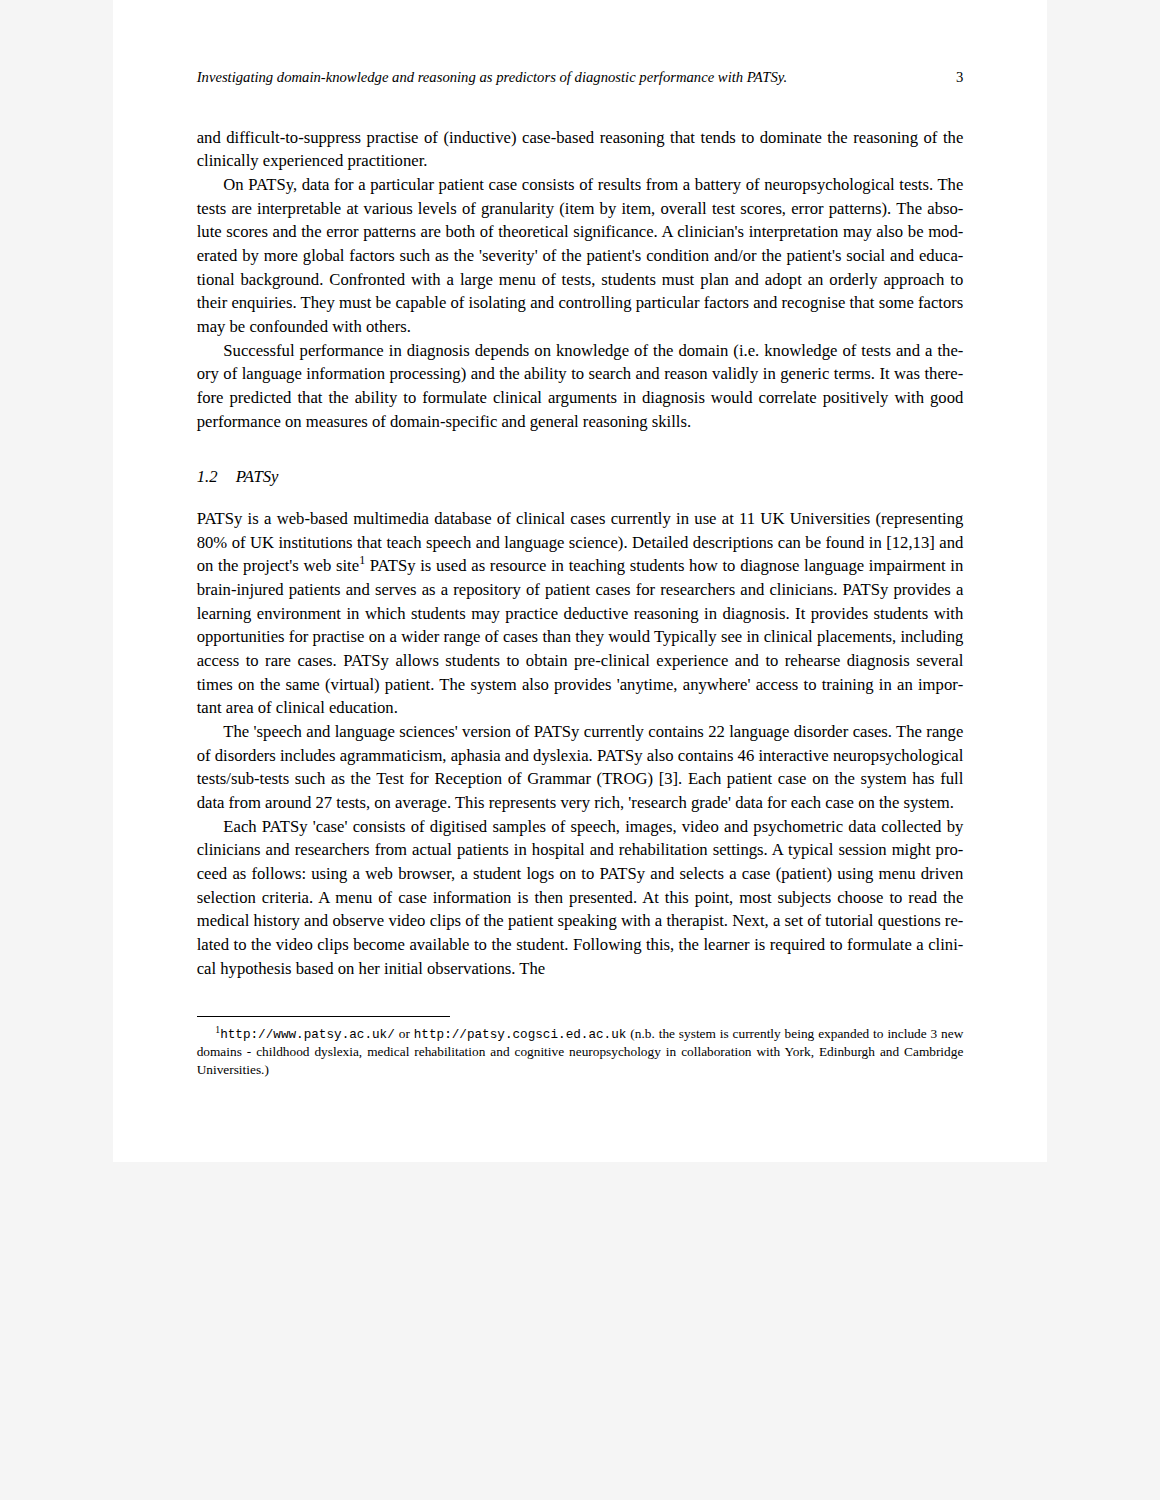Investigating domain-knowledge and reasoning as predictors of diagnostic performance with PATSy. 3
and difficult-to-suppress practise of (inductive) case-based reasoning that tends to dominate the reasoning of the clinically experienced practitioner.
On PATSy, data for a particular patient case consists of results from a battery of neuropsychological tests. The tests are interpretable at various levels of granularity (item by item, overall test scores, error patterns). The absolute scores and the error patterns are both of theoretical significance. A clinician's interpretation may also be moderated by more global factors such as the 'severity' of the patient's condition and/or the patient's social and educational background. Confronted with a large menu of tests, students must plan and adopt an orderly approach to their enquiries. They must be capable of isolating and controlling particular factors and recognise that some factors may be confounded with others.
Successful performance in diagnosis depends on knowledge of the domain (i.e. knowledge of tests and a theory of language information processing) and the ability to search and reason validly in generic terms. It was therefore predicted that the ability to formulate clinical arguments in diagnosis would correlate positively with good performance on measures of domain-specific and general reasoning skills.
1.2 PATSy
PATSy is a web-based multimedia database of clinical cases currently in use at 11 UK Universities (representing 80% of UK institutions that teach speech and language science). Detailed descriptions can be found in [12,13] and on the project's web site1 PATSy is used as resource in teaching students how to diagnose language impairment in brain-injured patients and serves as a repository of patient cases for researchers and clinicians. PATSy provides a learning environment in which students may practice deductive reasoning in diagnosis. It provides students with opportunities for practise on a wider range of cases than they would Typically see in clinical placements, including access to rare cases. PATSy allows students to obtain pre-clinical experience and to rehearse diagnosis several times on the same (virtual) patient. The system also provides 'anytime, anywhere' access to training in an important area of clinical education.
The 'speech and language sciences' version of PATSy currently contains 22 language disorder cases. The range of disorders includes agrammaticism, aphasia and dyslexia. PATSy also contains 46 interactive neuropsychological tests/sub-tests such as the Test for Reception of Grammar (TROG) [3]. Each patient case on the system has full data from around 27 tests, on average. This represents very rich, 'research grade' data for each case on the system.
Each PATSy 'case' consists of digitised samples of speech, images, video and psychometric data collected by clinicians and researchers from actual patients in hospital and rehabilitation settings. A typical session might proceed as follows: using a web browser, a student logs on to PATSy and selects a case (patient) using menu driven selection criteria. A menu of case information is then presented. At this point, most subjects choose to read the medical history and observe video clips of the patient speaking with a therapist. Next, a set of tutorial questions related to the video clips become available to the student. Following this, the learner is required to formulate a clinical hypothesis based on her initial observations. The
1http://www.patsy.ac.uk/ or http://patsy.cogsci.ed.ac.uk (n.b. the system is currently being expanded to include 3 new domains - childhood dyslexia, medical rehabilitation and cognitive neuropsychology in collaboration with York, Edinburgh and Cambridge Universities.)